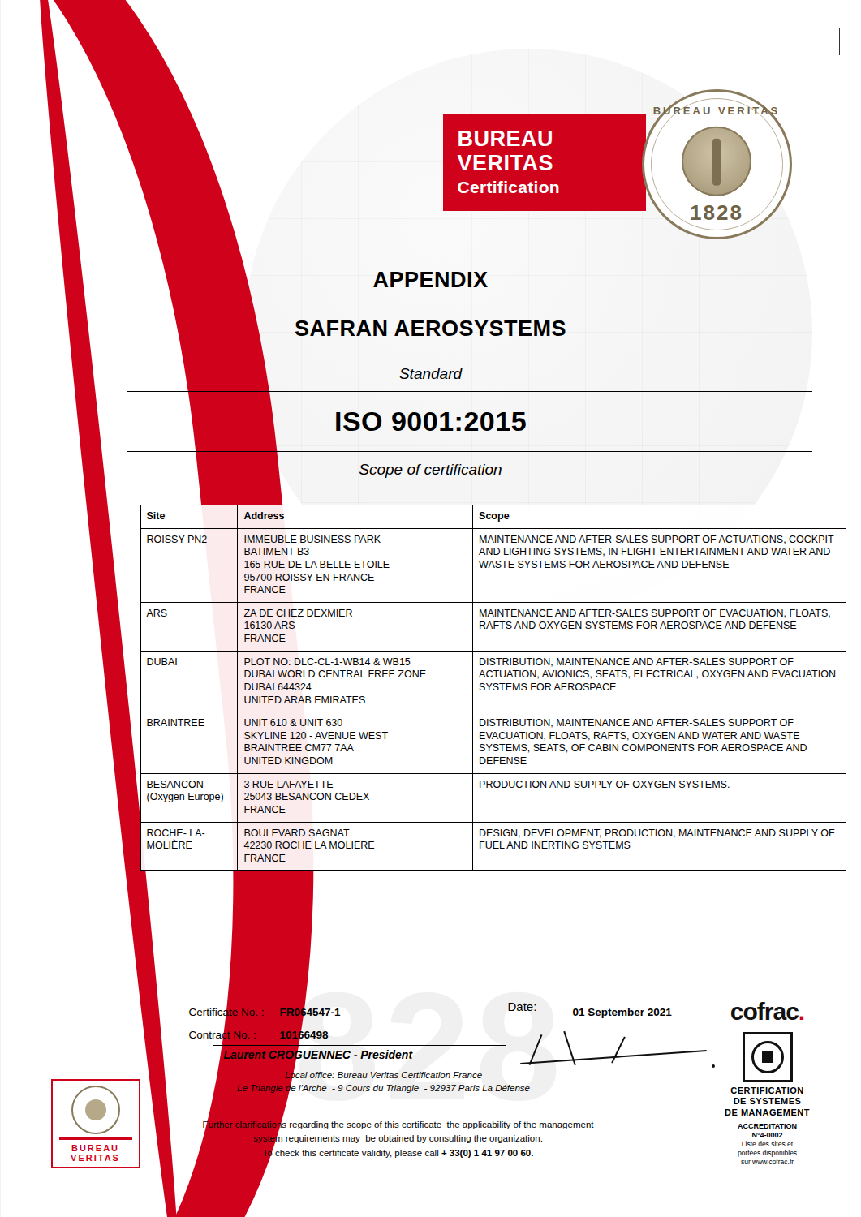SE
D
SAN
AL
a
1828
BUREAU VERITAS
Certification
BUREAU VERITAS
1828
APPENDIX
SAFRAN AEROSYSTEMS
Standard
ISO 9001:2015
Scope of certification
| Site | Address | Scope |
| --- | --- | --- |
| ROISSY PN2 | IMMEUBLE BUSINESS PARK BATIMENT B3 165 RUE DE LA BELLE ETOILE 95700 ROISSY EN FRANCE FRANCE | MAINTENANCE AND AFTER-SALES SUPPORT OF ACTUATIONS, COCKPIT AND LIGHTING SYSTEMS, IN FLIGHT ENTERTAINMENT AND WATER AND WASTE SYSTEMS FOR AEROSPACE AND DEFENSE |
| ARS | ZA DE CHEZ DEXMIER 16130 ARS FRANCE | MAINTENANCE AND AFTER-SALES SUPPORT OF EVACUATION, FLOATS, RAFTS AND OXYGEN SYSTEMS FOR AEROSPACE AND DEFENSE |
| DUBAI | PLOT NO: DLC-CL-1-WB14 & WB15 DUBAI WORLD CENTRAL FREE ZONE DUBAI 644324 UNITED ARAB EMIRATES | DISTRIBUTION, MAINTENANCE AND AFTER-SALES SUPPORT OF ACTUATION, AVIONICS, SEATS, ELECTRICAL, OXYGEN AND EVACUATION SYSTEMS FOR AEROSPACE |
| BRAINTREE | UNIT 610 & UNIT 630 SKYLINE 120 - AVENUE WEST BRAINTREE CM77 7AA UNITED KINGDOM | DISTRIBUTION, MAINTENANCE AND AFTER-SALES SUPPORT OF EVACUATION, FLOATS, RAFTS, OXYGEN AND WATER AND WASTE SYSTEMS, SEATS, OF CABIN COMPONENTS FOR AEROSPACE AND DEFENSE |
| BESANCON (Oxygen Europe) | 3 RUE LAFAYETTE 25043 BESANCON CEDEX FRANCE | PRODUCTION AND SUPPLY OF OXYGEN SYSTEMS. |
| ROCHE- LA-MOLIÈRE | BOULEVARD SAGNAT 42230 ROCHE LA MOLIERE FRANCE | DESIGN, DEVELOPMENT, PRODUCTION, MAINTENANCE AND SUPPLY OF FUEL AND INERTING SYSTEMS |
Certificate No. : FR064547-1
Contract No. : 10166498
Date:
01 September 2021
Laurent CROGUENNEC - President
Local office: Bureau Veritas Certification France
Le Triangle de l'Arche - 9 Cours du Triangle - 92937 Paris La Défense
Further clarifications regarding the scope of this certificate the applicability of the management system requirements may be obtained by consulting the organization.
To check this certificate validity, please call + 33(0) 1 41 97 00 60.
BUREAU
VERITAS
cofrac.
CERTIFICATION
DE SYSTEMES
DE MANAGEMENT
ACCREDITATION
N°4-0002
Liste des sites et
portées disponibles
sur www.cofrac.fr